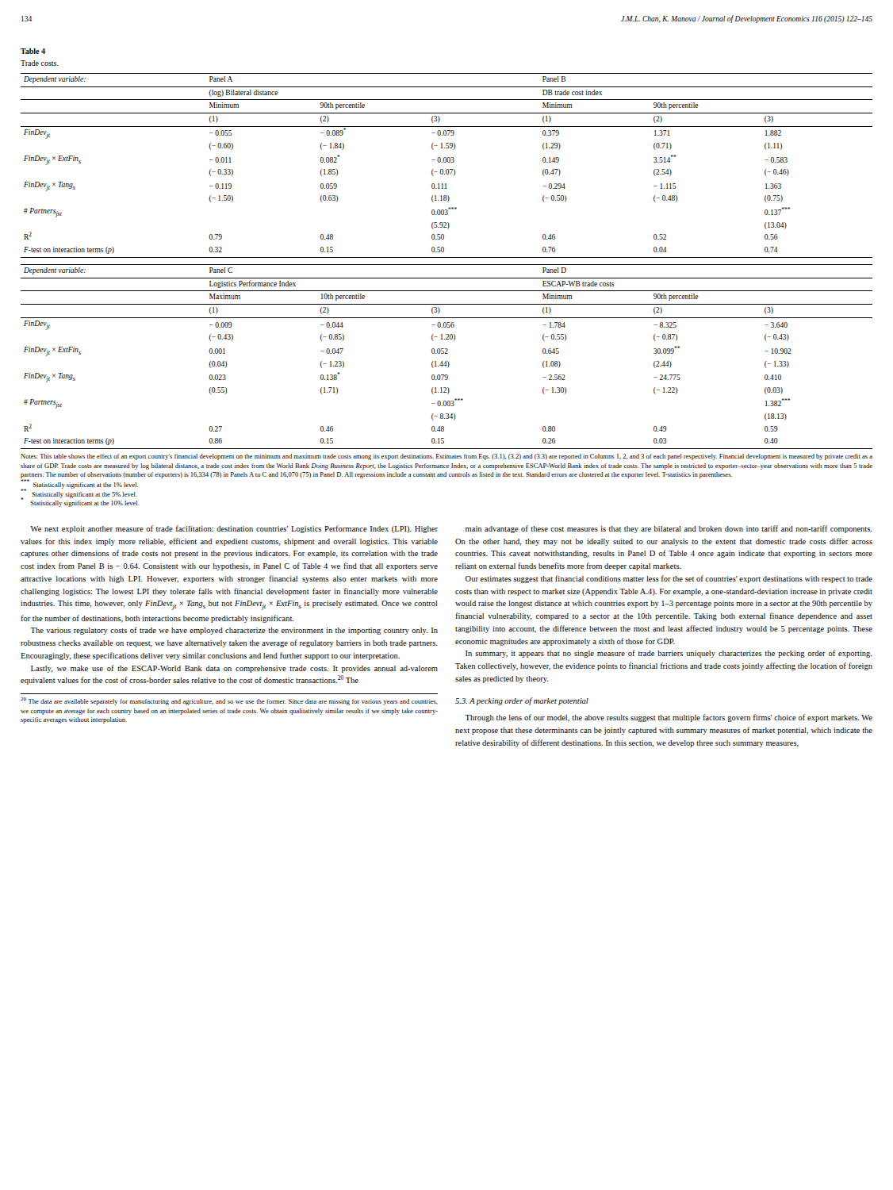134 J.M.L. Chan, K. Manova / Journal of Development Economics 116 (2015) 122–145
Table 4
Trade costs.
| Dependent variable: | Panel A | Panel B |
| | (log) Bilateral distance | DB trade cost index |
| | Minimum | 90th percentile | Minimum | 90th percentile |
| | (1) | (2) | (3) | (1) | (2) | (3) |
| FinDev jt | − 0.055 | − 0.089 * | − 0.079 | 0.379 | 1.371 | 1.882 |
| | (− 0.60) | (− 1.84) | (− 1.59) | (1.29) | (0.71) | (1.11) |
| FinDev jt × ExtFin s | − 0.011 | 0.082 * | − 0.003 | 0.149 | 3.514 ** | − 0.583 |
| | (− 0.33) | (1.85) | (− 0.07) | (0.47) | (2.54) | (− 0.46) |
| FinDev jt × Tang s | − 0.119 | 0.059 | 0.111 | − 0.294 | − 1.115 | 1.363 |
| | (− 1.50) | (0.63) | (1.18) | (− 0.50) | (− 0.48) | (0.75) |
| # Partners jst | | | 0.003 *** | | | 0.137 *** |
| | | | (5.92) | | | (13.04) |
| R 2 | 0.79 | 0.48 | 0.50 | 0.46 | 0.52 | 0.56 |
| F -test on interaction terms ( p ) | 0.32 | 0.15 | 0.50 | 0.76 | 0.04 | 0.74 |
| Dependent variable: | Panel C | Panel D |
| | Logistics Performance Index | ESCAP-WB trade costs |
| | Maximum | 10th percentile | Minimum | 90th percentile |
| | (1) | (2) | (3) | (1) | (2) | (3) |
| FinDev jt | − 0.009 | − 0.044 | − 0.056 | − 1.784 | − 8.325 | − 3.640 |
| | (− 0.43) | (− 0.85) | (− 1.20) | (− 0.55) | (− 0.87) | (− 0.43) |
| FinDev jt × ExtFin s | 0.001 | − 0.047 | 0.052 | 0.645 | 30.099 ** | − 10.902 |
| | (0.04) | (− 1.23) | (1.44) | (1.08) | (2.44) | (− 1.33) |
| FinDev jt × Tang s | 0.023 | 0.138 * | 0.079 | − 2.562 | − 24.775 | 0.410 |
| | (0.55) | (1.71) | (1.12) | (− 1.30) | (− 1.22) | (0.03) |
| # Partners jst | | | − 0.003 *** | | | 1.382 *** |
| | | | (− 8.34) | | | (18.13) |
| R 2 | 0.27 | 0.46 | 0.48 | 0.80 | 0.49 | 0.59 |
| F -test on interaction terms ( p ) | 0.86 | 0.15 | 0.15 | 0.26 | 0.03 | 0.40 |
Notes: This table shows the effect of an export country's financial development on the minimum and maximum trade costs among its export destinations. Estimates from Eqs. (3.1), (3.2) and (3.3) are reported in Columns 1, 2, and 3 of each panel respectively. Financial development is measured by private credit as a share of GDP. Trade costs are measured by log bilateral distance, a trade cost index from the World Bank Doing Business Report, the Logistics Performance Index, or a comprehensive ESCAP-World Bank index of trade costs. The sample is restricted to exporter–sector–year observations with more than 5 trade partners. The number of observations (number of exporters) is 16,334 (78) in Panels A to C and 16,070 (75) in Panel D. All regressions include a constant and controls as listed in the text. Standard errors are clustered at the exporter level. T-statistics in parentheses.
*** Statistically significant at the 1% level.
** Statistically significant at the 5% level.
* Statistically significant at the 10% level.
We next exploit another measure of trade facilitation: destination countries' Logistics Performance Index (LPI). Higher values for this index imply more reliable, efficient and expedient customs, shipment and overall logistics. This variable captures other dimensions of trade costs not present in the previous indicators. For example, its correlation with the trade cost index from Panel B is − 0.64. Consistent with our hypothesis, in Panel C of Table 4 we find that all exporters serve attractive locations with high LPI. However, exporters with stronger financial systems also enter markets with more challenging logistics: The lowest LPI they tolerate falls with financial development faster in financially more vulnerable industries. This time, however, only FinDevtjt × Tangs but not FinDevtjt × ExtFins is precisely estimated. Once we control for the number of destinations, both interactions become predictably insignificant.
The various regulatory costs of trade we have employed characterize the environment in the importing country only. In robustness checks available on request, we have alternatively taken the average of regulatory barriers in both trade partners. Encouragingly, these specifications deliver very similar conclusions and lend further support to our interpretation.
Lastly, we make use of the ESCAP-World Bank data on comprehensive trade costs. It provides annual ad-valorem equivalent values for the cost of cross-border sales relative to the cost of domestic transactions.20 The
20 The data are available separately for manufacturing and agriculture, and so we use the former. Since data are missing for various years and countries, we compute an average for each country based on an interpolated series of trade costs. We obtain qualitatively similar results if we simply take country-specific averages without interpolation.
main advantage of these cost measures is that they are bilateral and broken down into tariff and non-tariff components. On the other hand, they may not be ideally suited to our analysis to the extent that domestic trade costs differ across countries. This caveat notwithstanding, results in Panel D of Table 4 once again indicate that exporting in sectors more reliant on external funds benefits more from deeper capital markets.
Our estimates suggest that financial conditions matter less for the set of countries' export destinations with respect to trade costs than with respect to market size (Appendix Table A.4). For example, a one-standard-deviation increase in private credit would raise the longest distance at which countries export by 1–3 percentage points more in a sector at the 90th percentile by financial vulnerability, compared to a sector at the 10th percentile. Taking both external finance dependence and asset tangibility into account, the difference between the most and least affected industry would be 5 percentage points. These economic magnitudes are approximately a sixth of those for GDP.
In summary, it appears that no single measure of trade barriers uniquely characterizes the pecking order of exporting. Taken collectively, however, the evidence points to financial frictions and trade costs jointly affecting the location of foreign sales as predicted by theory.
5.3. A pecking order of market potential
Through the lens of our model, the above results suggest that multiple factors govern firms' choice of export markets. We next propose that these determinants can be jointly captured with summary measures of market potential, which indicate the relative desirability of different destinations. In this section, we develop three such summary measures,